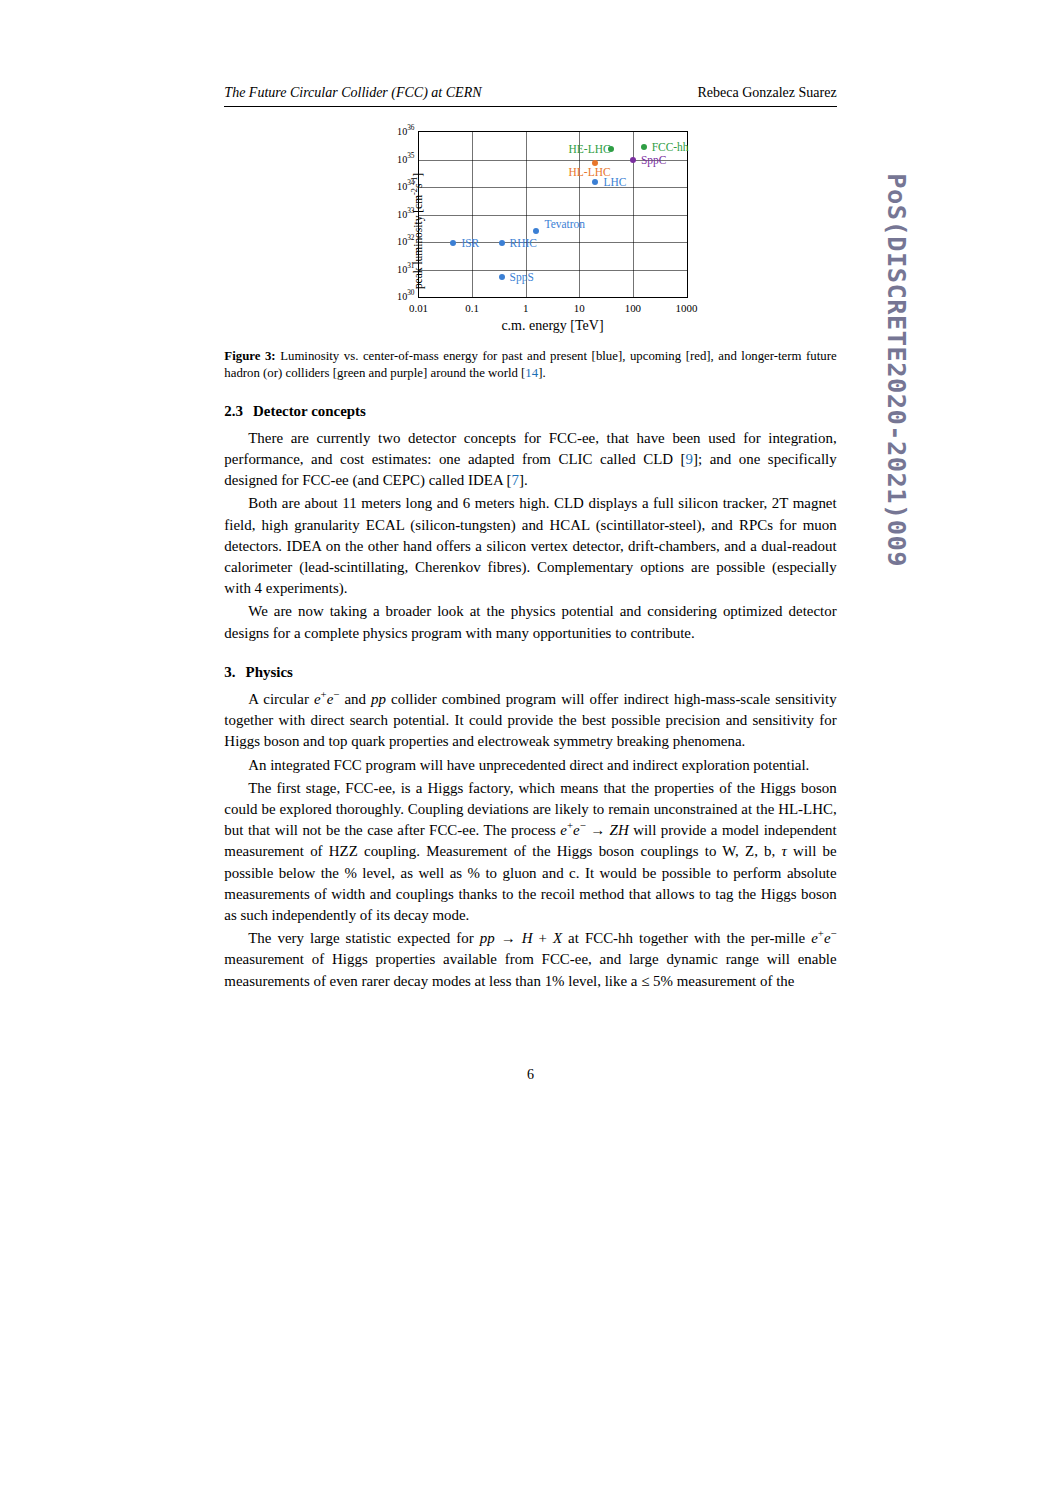PoS(DISCRETE2020-2021)009
The Future Circular Collider (FCC) at CERN
Rebeca Gonzalez Suarez
1036
1035
1034
1033
1032
1031
1030
0.01
0.1
1
10
100
1000
ISR
RHIC
Tevatron
SppS
LHC
HL-LHC
HE-LHC
SppC
FCC-hh
peak luminosity [cm-2s-1]
c.m. energy [TeV]
Figure 3: Luminosity vs. center-of-mass energy for past and present [blue], upcoming [red], and longer-term future hadron (or) colliders [green and purple] around the world [14].
2.3 Detector concepts
There are currently two detector concepts for FCC-ee, that have been used for integration, performance, and cost estimates: one adapted from CLIC called CLD [9]; and one specifically designed for FCC-ee (and CEPC) called IDEA [7].
Both are about 11 meters long and 6 meters high. CLD displays a full silicon tracker, 2T magnet field, high granularity ECAL (silicon-tungsten) and HCAL (scintillator-steel), and RPCs for muon detectors. IDEA on the other hand offers a silicon vertex detector, drift-chambers, and a dual-readout calorimeter (lead-scintillating, Cherenkov fibres). Complementary options are possible (especially with 4 experiments).
We are now taking a broader look at the physics potential and considering optimized detector designs for a complete physics program with many opportunities to contribute.
3. Physics
A circular e+e− and pp collider combined program will offer indirect high-mass-scale sensitivity together with direct search potential. It could provide the best possible precision and sensitivity for Higgs boson and top quark properties and electroweak symmetry breaking phenomena.
An integrated FCC program will have unprecedented direct and indirect exploration potential.
The first stage, FCC-ee, is a Higgs factory, which means that the properties of the Higgs boson could be explored thoroughly. Coupling deviations are likely to remain unconstrained at the HL-LHC, but that will not be the case after FCC-ee. The process e+e− → ZH will provide a model independent measurement of HZZ coupling. Measurement of the Higgs boson couplings to W, Z, b, τ will be possible below the % level, as well as % to gluon and c. It would be possible to perform absolute measurements of width and couplings thanks to the recoil method that allows to tag the Higgs boson as such independently of its decay mode.
The very large statistic expected for pp → H + X at FCC-hh together with the per-mille e+e− measurement of Higgs properties available from FCC-ee, and large dynamic range will enable measurements of even rarer decay modes at less than 1% level, like a ≤ 5% measurement of the
6